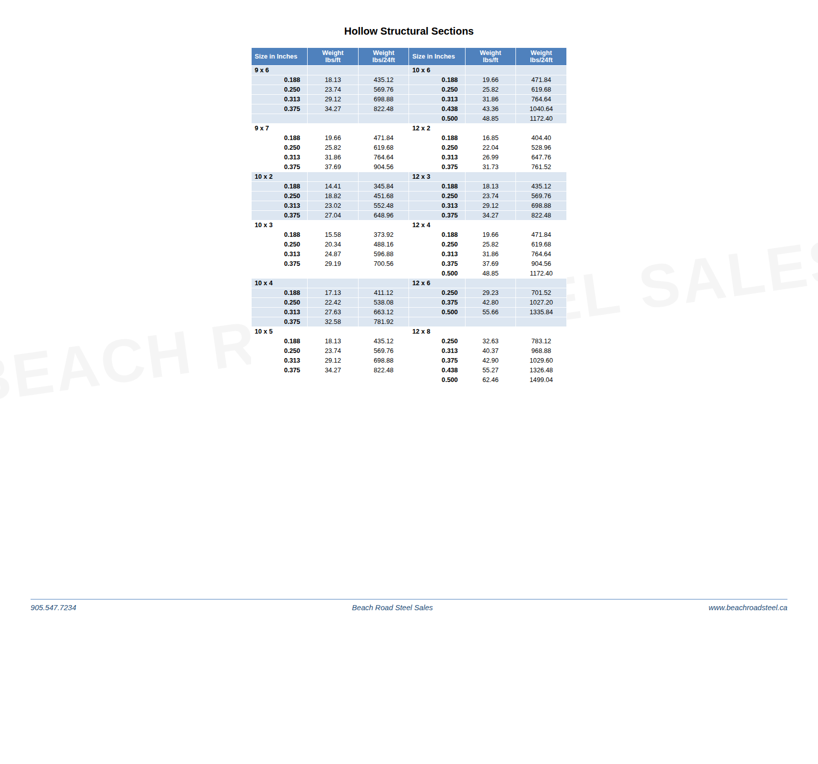Hollow Structural Sections
BEACH ROAD STEEL SALES
| Size in Inches | Weight lbs/ft | Weight lbs/24ft | Size in Inches | Weight lbs/ft | Weight lbs/24ft |
| --- | --- | --- | --- | --- | --- |
| 9 x 6 | | | 10 x 6 | | |
| 0.188 | 18.13 | 435.12 | 0.188 | 19.66 | 471.84 |
| 0.250 | 23.74 | 569.76 | 0.250 | 25.82 | 619.68 |
| 0.313 | 29.12 | 698.88 | 0.313 | 31.86 | 764.64 |
| 0.375 | 34.27 | 822.48 | 0.438 | 43.36 | 1040.64 |
| | | | 0.500 | 48.85 | 1172.40 |
| 9 x 7 | | | 12 x 2 | | |
| 0.188 | 19.66 | 471.84 | 0.188 | 16.85 | 404.40 |
| 0.250 | 25.82 | 619.68 | 0.250 | 22.04 | 528.96 |
| 0.313 | 31.86 | 764.64 | 0.313 | 26.99 | 647.76 |
| 0.375 | 37.69 | 904.56 | 0.375 | 31.73 | 761.52 |
| 10 x 2 | | | 12 x 3 | | |
| 0.188 | 14.41 | 345.84 | 0.188 | 18.13 | 435.12 |
| 0.250 | 18.82 | 451.68 | 0.250 | 23.74 | 569.76 |
| 0.313 | 23.02 | 552.48 | 0.313 | 29.12 | 698.88 |
| 0.375 | 27.04 | 648.96 | 0.375 | 34.27 | 822.48 |
| 10 x 3 | | | 12 x 4 | | |
| 0.188 | 15.58 | 373.92 | 0.188 | 19.66 | 471.84 |
| 0.250 | 20.34 | 488.16 | 0.250 | 25.82 | 619.68 |
| 0.313 | 24.87 | 596.88 | 0.313 | 31.86 | 764.64 |
| 0.375 | 29.19 | 700.56 | 0.375 | 37.69 | 904.56 |
| | | | 0.500 | 48.85 | 1172.40 |
| 10 x 4 | | | 12 x 6 | | |
| 0.188 | 17.13 | 411.12 | 0.250 | 29.23 | 701.52 |
| 0.250 | 22.42 | 538.08 | 0.375 | 42.80 | 1027.20 |
| 0.313 | 27.63 | 663.12 | 0.500 | 55.66 | 1335.84 |
| 0.375 | 32.58 | 781.92 | | | |
| 10 x 5 | | | 12 x 8 | | |
| 0.188 | 18.13 | 435.12 | 0.250 | 32.63 | 783.12 |
| 0.250 | 23.74 | 569.76 | 0.313 | 40.37 | 968.88 |
| 0.313 | 29.12 | 698.88 | 0.375 | 42.90 | 1029.60 |
| 0.375 | 34.27 | 822.48 | 0.438 | 55.27 | 1326.48 |
| | | | 0.500 | 62.46 | 1499.04 |
905.547.7234 Beach Road Steel Sales www.beachroadsteel.ca